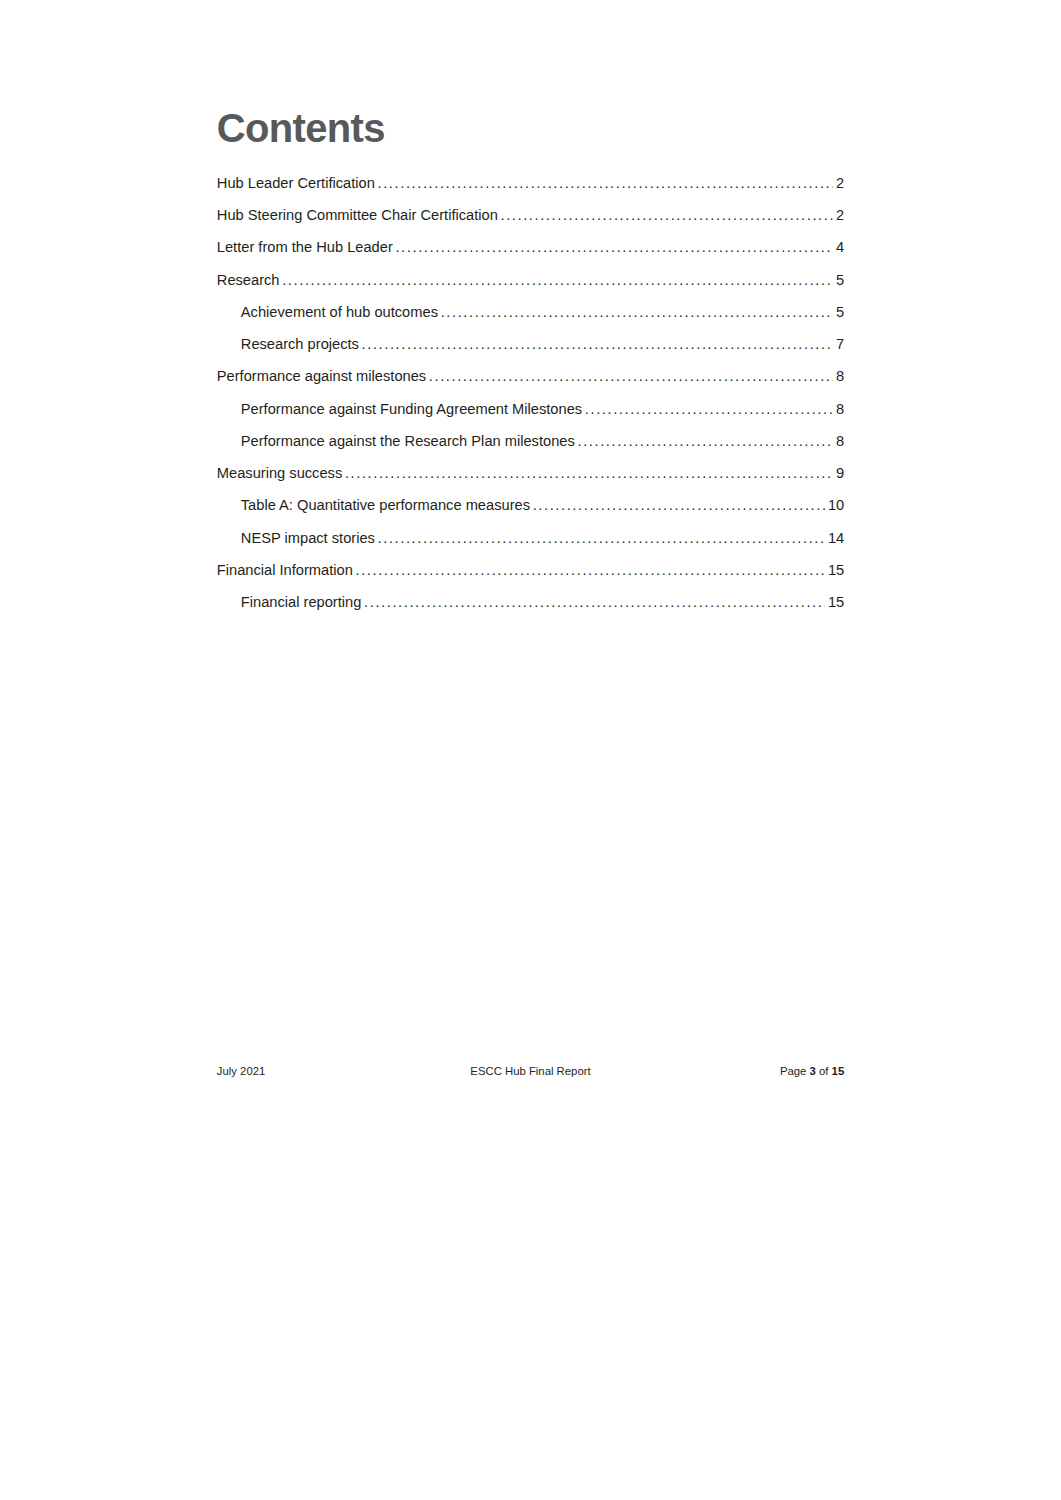Contents
Hub Leader Certification .................................................................................................................. 2
Hub Steering Committee Chair Certification ..................................................................................... 2
Letter from the Hub Leader ............................................................................................................. 4
Research .............................................................................................................................. 5
Achievement of hub outcomes ..................................................................................................... 5
Research projects ....................................................................................................................... 7
Performance against milestones ....................................................................................................... 8
Performance against Funding Agreement Milestones .............................................................. 8
Performance against the Research Plan milestones .................................................................. 8
Measuring success ............................................................................................................. 9
Table A: Quantitative performance measures ......................................................................... 10
NESP impact stories ................................................................................................................. 14
Financial Information ......................................................................................................... 15
Financial reporting ..................................................................................................................... 15
July 2021
ESCC Hub Final Report
Page 3 of 15